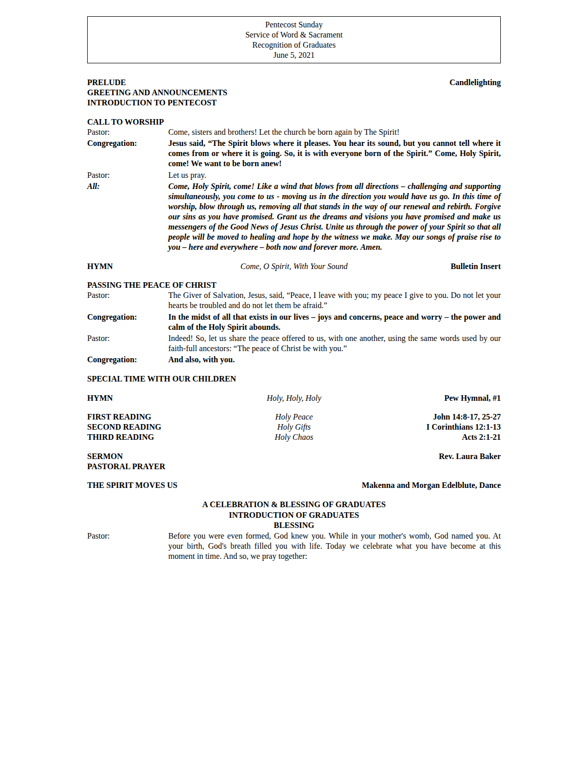Pentecost Sunday
Service of Word & Sacrament
Recognition of Graduates
June 5, 2021
Prelude Candlelighting
Greeting and Announcements
Introduction to Pentecost
CALL TO WORSHIP
Pastor:
Come, sisters and brothers! Let the church be born again by The Spirit!
Congregation:
Jesus said, “The Spirit blows where it pleases. You hear its sound, but you cannot tell where it comes from or where it is going. So, it is with everyone born of the Spirit.” Come, Holy Spirit, come! We want to be born anew!
Pastor:
Let us pray.
All:
Come, Holy Spirit, come! Like a wind that blows from all directions – challenging and supporting simultaneously, you come to us - moving us in the direction you would have us go. In this time of worship, blow through us, removing all that stands in the way of our renewal and rebirth. Forgive our sins as you have promised. Grant us the dreams and visions you have promised and make us messengers of the Good News of Jesus Christ. Unite us through the power of your Spirit so that all people will be moved to healing and hope by the witness we make. May our songs of praise rise to you – here and everywhere – both now and forever more. Amen.
Hymn Come, O Spirit, With Your Sound Bulletin Insert
PASSING THE PEACE OF CHRIST
Pastor:
The Giver of Salvation, Jesus, said, “Peace, I leave with you; my peace I give to you. Do not let your hearts be troubled and do not let them be afraid.”
Congregation:
In the midst of all that exists in our lives – joys and concerns, peace and worry – the power and calm of the Holy Spirit abounds.
Pastor:
Indeed! So, let us share the peace offered to us, with one another, using the same words used by our faith-full ancestors: “The peace of Christ be with you.”
Congregation:
And also, with you.
SPECIAL TIME WITH OUR CHILDREN
Hymn Holy, Holy, Holy Pew Hymnal, #1
First Reading Holy Peace John 14:8-17, 25-27
Second Reading Holy Gifts I Corinthians 12:1-13
Third Reading Holy Chaos Acts 2:1-21
Sermon Rev. Laura Baker
Pastoral Prayer
The Spirit Moves Us Makenna and Morgan Edelblute, Dance
A Celebration & Blessing of Graduates
Introduction of Graduates
Blessing
Pastor:
Before you were even formed, God knew you. While in your mother's womb, God named you. At your birth, God's breath filled you with life. Today we celebrate what you have become at this moment in time. And so, we pray together: